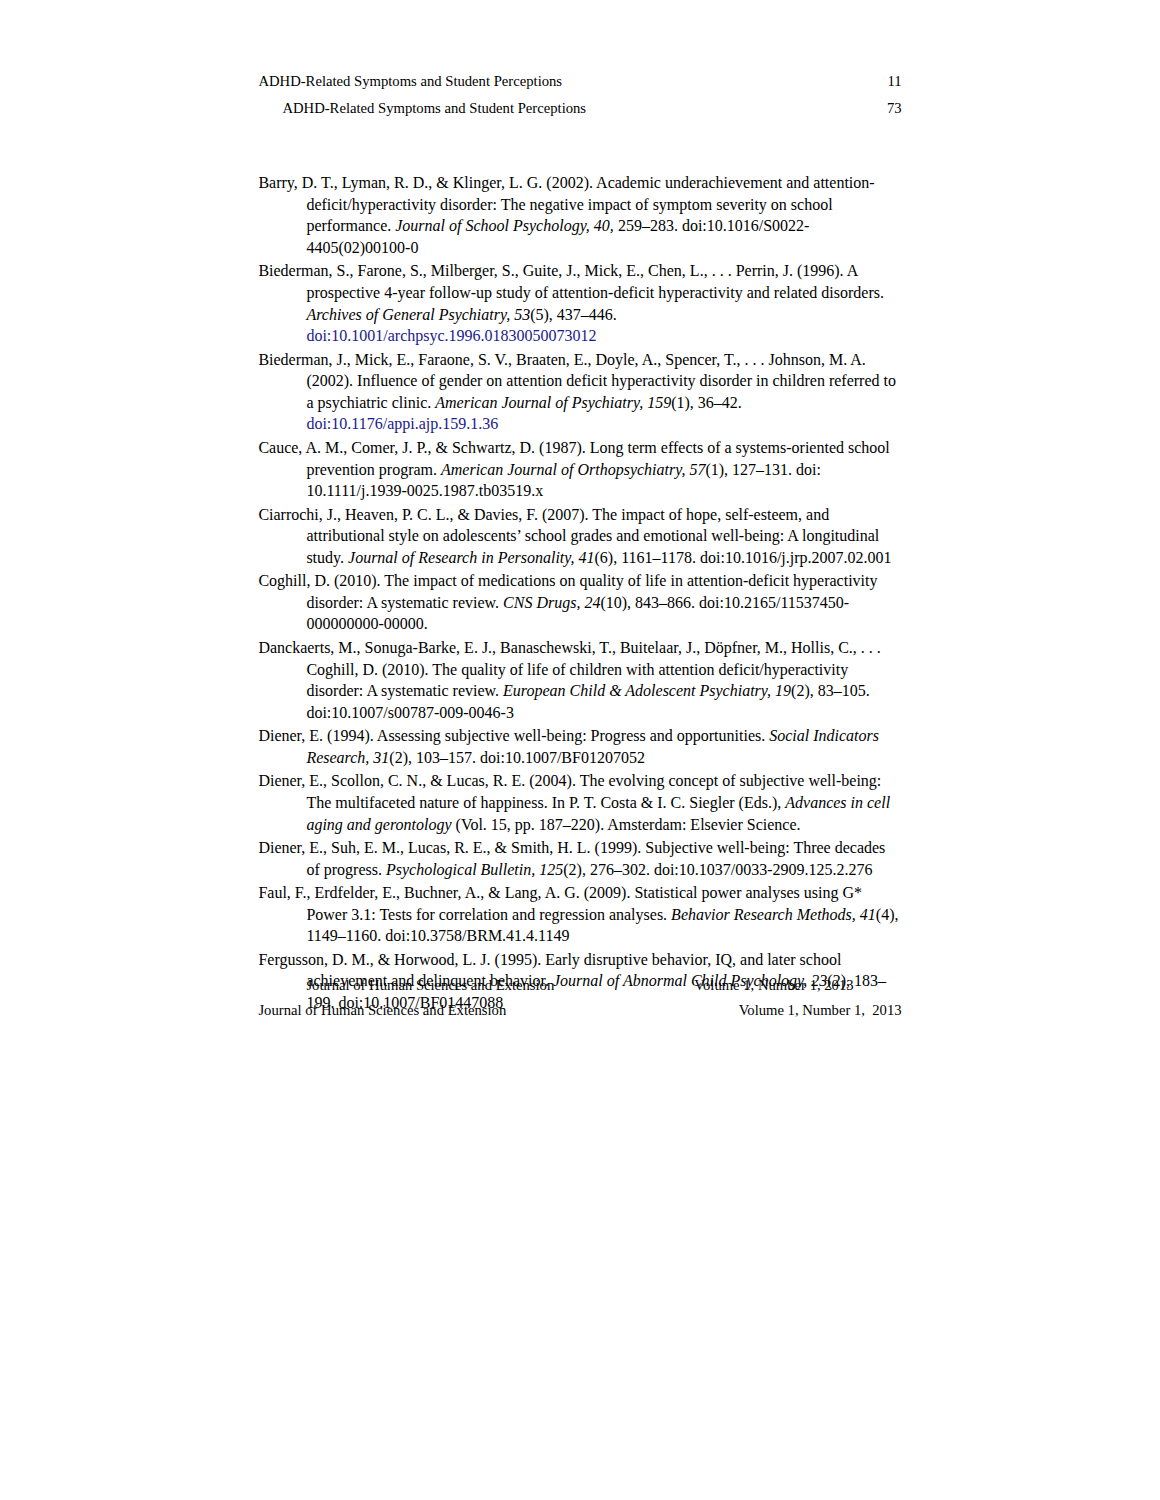ADHD-Related Symptoms and Student Perceptions 11
ADHD-Related Symptoms and Student Perceptions 73
Barry, D. T., Lyman, R. D., & Klinger, L. G. (2002). Academic underachievement and attention-deficit/hyperactivity disorder: The negative impact of symptom severity on school performance. Journal of School Psychology, 40, 259–283. doi:10.1016/S0022-4405(02)00100-0
Biederman, S., Farone, S., Milberger, S., Guite, J., Mick, E., Chen, L., . . . Perrin, J. (1996). A prospective 4-year follow-up study of attention-deficit hyperactivity and related disorders. Archives of General Psychiatry, 53(5), 437–446. doi:10.1001/archpsyc.1996.01830050073012
Biederman, J., Mick, E., Faraone, S. V., Braaten, E., Doyle, A., Spencer, T., . . . Johnson, M. A. (2002). Influence of gender on attention deficit hyperactivity disorder in children referred to a psychiatric clinic. American Journal of Psychiatry, 159(1), 36–42. doi:10.1176/appi.ajp.159.1.36
Cauce, A. M., Comer, J. P., & Schwartz, D. (1987). Long term effects of a systems-oriented school prevention program. American Journal of Orthopsychiatry, 57(1), 127–131. doi: 10.1111/j.1939-0025.1987.tb03519.x
Ciarrochi, J., Heaven, P. C. L., & Davies, F. (2007). The impact of hope, self-esteem, and attributional style on adolescents’ school grades and emotional well-being: A longitudinal study. Journal of Research in Personality, 41(6), 1161–1178. doi:10.1016/j.jrp.2007.02.001
Coghill, D. (2010). The impact of medications on quality of life in attention-deficit hyperactivity disorder: A systematic review. CNS Drugs, 24(10), 843–866. doi:10.2165/11537450-000000000-00000.
Danckaerts, M., Sonuga-Barke, E. J., Banaschewski, T., Buitelaar, J., Döpfner, M., Hollis, C., . . . Coghill, D. (2010). The quality of life of children with attention deficit/hyperactivity disorder: A systematic review. European Child & Adolescent Psychiatry, 19(2), 83–105. doi:10.1007/s00787-009-0046-3
Diener, E. (1994). Assessing subjective well-being: Progress and opportunities. Social Indicators Research, 31(2), 103–157. doi:10.1007/BF01207052
Diener, E., Scollon, C. N., & Lucas, R. E. (2004). The evolving concept of subjective well-being: The multifaceted nature of happiness. In P. T. Costa & I. C. Siegler (Eds.), Advances in cell aging and gerontology (Vol. 15, pp. 187–220). Amsterdam: Elsevier Science.
Diener, E., Suh, E. M., Lucas, R. E., & Smith, H. L. (1999). Subjective well-being: Three decades of progress. Psychological Bulletin, 125(2), 276–302. doi:10.1037/0033-2909.125.2.276
Faul, F., Erdfelder, E., Buchner, A., & Lang, A. G. (2009). Statistical power analyses using G* Power 3.1: Tests for correlation and regression analyses. Behavior Research Methods, 41(4), 1149–1160. doi:10.3758/BRM.41.4.1149
Fergusson, D. M., & Horwood, L. J. (1995). Early disruptive behavior, IQ, and later school achievement and delinquent behavior. Journal of Abnormal Child Psychology, 23(2), 183–199. doi:10.1007/BF01447088
Journal of Human Sciences and Extension Volume 1, Number 1, 2013
Journal of Human Sciences and Extension Volume 1, Number 1, 2013